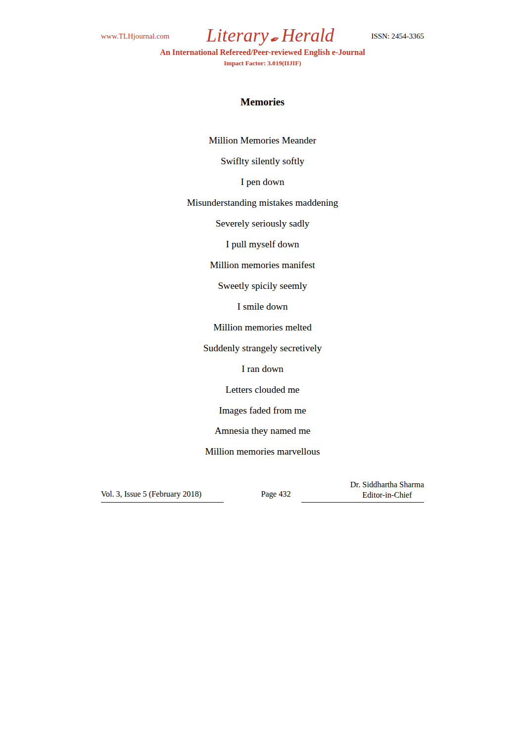www.TLHjournal.com
Literary✒Herald
ISSN: 2454-3365
An International Refereed/Peer-reviewed English e-Journal
Impact Factor: 3.019(IIJIF)
Memories
Million Memories Meander
Swiflty silently softly
I pen down
Misunderstanding mistakes maddening
Severely seriously sadly
I pull myself down
Million memories manifest
Sweetly spicily seemly
I smile down
Million memories melted
Suddenly strangely secretively
I ran down
Letters clouded me
Images faded from me
Amnesia they named me
Million memories marvellous
Vol. 3, Issue 5 (February 2018)
Page 432
Dr. Siddhartha Sharma
Editor-in-Chief